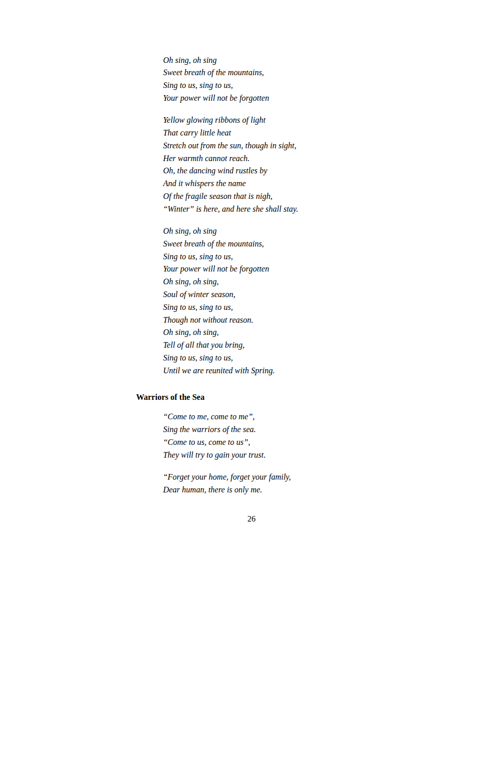Oh sing, oh sing
Sweet breath of the mountains,
Sing to us, sing to us,
Your power will not be forgotten
Yellow glowing ribbons of light
That carry little heat
Stretch out from the sun, though in sight,
Her warmth cannot reach.
Oh, the dancing wind rustles by
And it whispers the name
Of the fragile season that is nigh,
“Winter” is here, and here she shall stay.
Oh sing, oh sing
Sweet breath of the mountains,
Sing to us, sing to us,
Your power will not be forgotten
Oh sing, oh sing,
Soul of winter season,
Sing to us, sing to us,
Though not without reason.
Oh sing, oh sing,
Tell of all that you bring,
Sing to us, sing to us,
Until we are reunited with Spring.
Warriors of the Sea
“Come to me, come to me”,
Sing the warriors of the sea.
“Come to us, come to us”,
They will try to gain your trust.
“Forget your home, forget your family,
Dear human, there is only me.
26